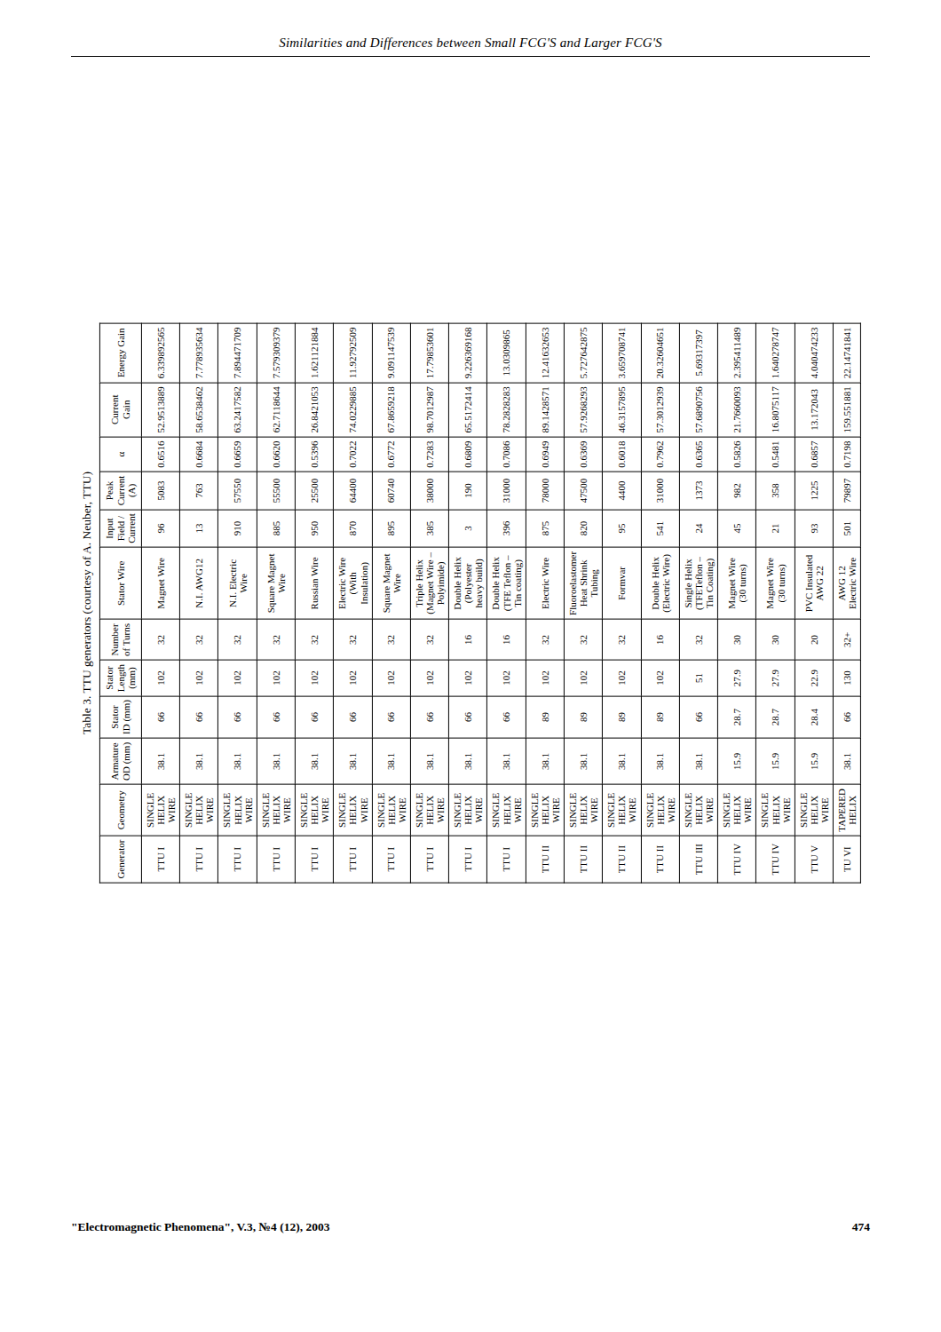Similarities and Differences between Small FCG'S and Larger FCG'S
Table 3. TTU generators (courtesy of A. Neuber, TTU)
| Generator | Geometry | Armature OD (mm) | Stator ID (mm) | Stator Length (mm) | Number of Turns | Stator Wire | Input Field / Current | Peak Current (A) | α | Current Gain | Energy Gain |
| --- | --- | --- | --- | --- | --- | --- | --- | --- | --- | --- | --- |
| TTU I | SINGLE HELIX WIRE | 38.1 | 66 | 102 | 32 | Magnet Wire | 96 | 5083 | 0.6516 | 52.9513889 | 6.339892565 |
| TTU I | SINGLE HELIX WIRE | 38.1 | 66 | 102 | 32 | N.I. AWG12 | 13 | 763 | 0.6684 | 58.6538462 | 7.778935634 |
| TTU I | SINGLE HELIX WIRE | 38.1 | 66 | 102 | 32 | N.I. Electric Wire | 910 | 57550 | 0.6659 | 63.2417582 | 7.894471709 |
| TTU I | SINGLE HELIX WIRE | 38.1 | 66 | 102 | 32 | Square Magnet Wire | 885 | 55500 | 0.6620 | 62.7118644 | 7.579309379 |
| TTU I | SINGLE HELIX WIRE | 38.1 | 66 | 102 | 32 | Russian Wire | 950 | 25500 | 0.5396 | 26.8421053 | 1.621121884 |
| TTU I | SINGLE HELIX WIRE | 38.1 | 66 | 102 | 32 | Electric Wire (With Insulation) | 870 | 64400 | 0.7022 | 74.0229885 | 11.92792509 |
| TTU I | SINGLE HELIX WIRE | 38.1 | 66 | 102 | 32 | Square Magnet Wire | 895 | 60740 | 0.6772 | 67.8659218 | 9.091147539 |
| TTU I | SINGLE HELIX WIRE | 38.1 | 66 | 102 | 32 | Triple Helix (Magnet Wire – Polyimide) | 385 | 38000 | 0.7283 | 98.7012987 | 17.79853601 |
| TTU I | SINGLE HELIX WIRE | 38.1 | 66 | 102 | 16 | Double Helix (Polyester heavy build) | 3 | 190 | 0.6809 | 65.5172414 | 9.226369168 |
| TTU I | SINGLE HELIX WIRE | 38.1 | 66 | 102 | 16 | Double Helix (TFE Teflon – Tin coating) | 396 | 31000 | 0.7086 | 78.2828283 | 13.0309865 |
| TTU II | SINGLE HELIX WIRE | 38.1 | 89 | 102 | 32 | Electric Wire | 875 | 78000 | 0.6949 | 89.1428571 | 12.41632653 |
| TTU II | SINGLE HELIX WIRE | 38.1 | 89 | 102 | 32 | Fluoroelastomer Heat Shrink Tubing | 820 | 47500 | 0.6369 | 57.9268293 | 5.727642875 |
| TTU II | SINGLE HELIX WIRE | 38.1 | 89 | 102 | 32 | Formvar | 95 | 4400 | 0.6018 | 46.3157895 | 3.659708741 |
| TTU II | SINGLE HELIX WIRE | 38.1 | 89 | 102 | 16 | Double Helix (Electric Wire) | 541 | 31000 | 0.7962 | 57.3012939 | 20.32604651 |
| TTU III | SINGLE HELIX WIRE | 38.1 | 66 | 51 | 32 | Single Helix (TFETeflon – Tin Coating) | 24 | 1373 | 0.6365 | 57.6890756 | 5.69317397 |
| TTU IV | SINGLE HELIX WIRE | 15.9 | 28.7 | 27.9 | 30 | Magnet Wire (30 turns) | 45 | 982 | 0.5826 | 21.7660093 | 2.395411489 |
| TTU IV | SINGLE HELIX WIRE | 15.9 | 28.7 | 27.9 | 30 | Magnet Wire (30 turns) | 21 | 358 | 0.5481 | 16.8075117 | 1.640278747 |
| TTU V | SINGLE HELIX WIRE | 15.9 | 28.4 | 22.9 | 20 | PVC Insulated AWG 22 | 93 | 1225 | 0.6857 | 13.172043 | 4.040474233 |
| TU VI | TAPERED HELIX | 38.1 | 66 | 130 | 32+ | AWG 12 Electric Wire | 501 | 79897 | 0.7198 | 159.551881 | 22.14741841 |
"Electromagnetic Phenomena", V.3, №4 (12), 2003
474